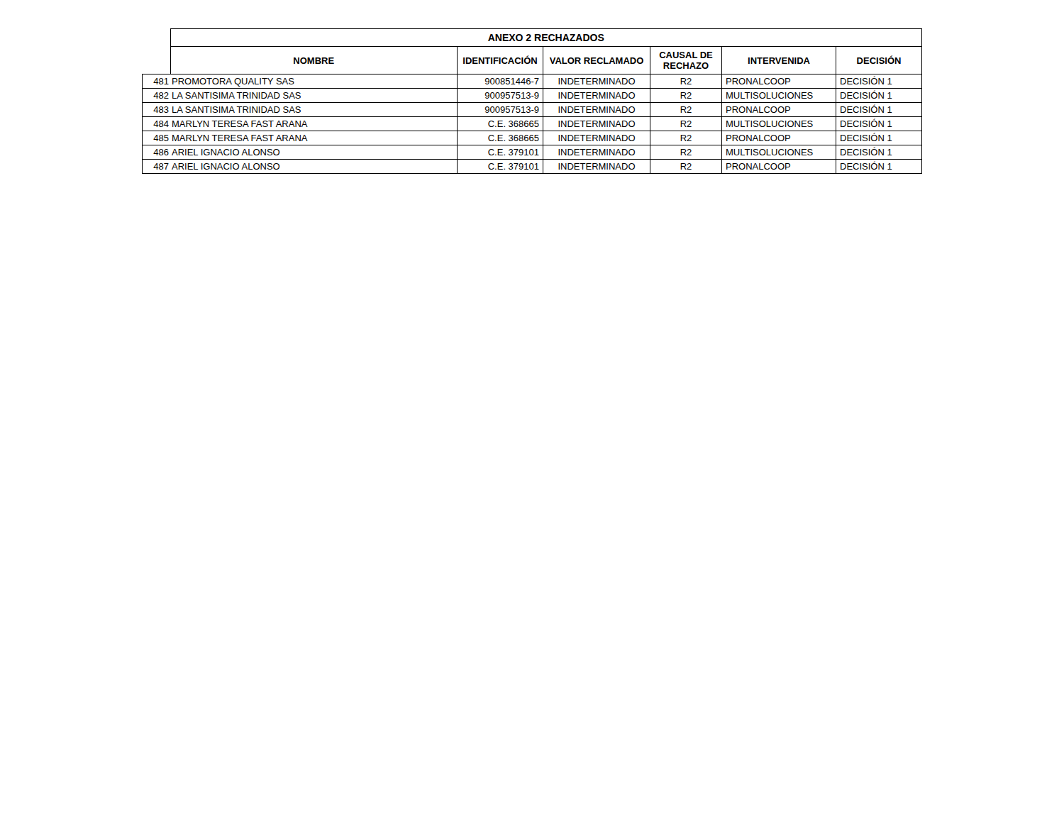| | ANEXO 2 RECHAZADOS |
| | NOMBRE | IDENTIFICACIÓN | VALOR RECLAMADO | CAUSAL DE RECHAZO | INTERVENIDA | DECISIÓN |
| 481 | PROMOTORA QUALITY SAS | 900851446-7 | INDETERMINADO | R2 | PRONALCOOP | DECISIÓN 1 |
| 482 | LA SANTISIMA TRINIDAD SAS | 900957513-9 | INDETERMINADO | R2 | MULTISOLUCIONES | DECISIÓN 1 |
| 483 | LA SANTISIMA TRINIDAD SAS | 900957513-9 | INDETERMINADO | R2 | PRONALCOOP | DECISIÓN 1 |
| 484 | MARLYN TERESA FAST ARANA | C.E. 368665 | INDETERMINADO | R2 | MULTISOLUCIONES | DECISIÓN 1 |
| 485 | MARLYN TERESA FAST ARANA | C.E. 368665 | INDETERMINADO | R2 | PRONALCOOP | DECISIÓN 1 |
| 486 | ARIEL IGNACIO ALONSO | C.E. 379101 | INDETERMINADO | R2 | MULTISOLUCIONES | DECISIÓN 1 |
| 487 | ARIEL IGNACIO ALONSO | C.E. 379101 | INDETERMINADO | R2 | PRONALCOOP | DECISIÓN 1 |